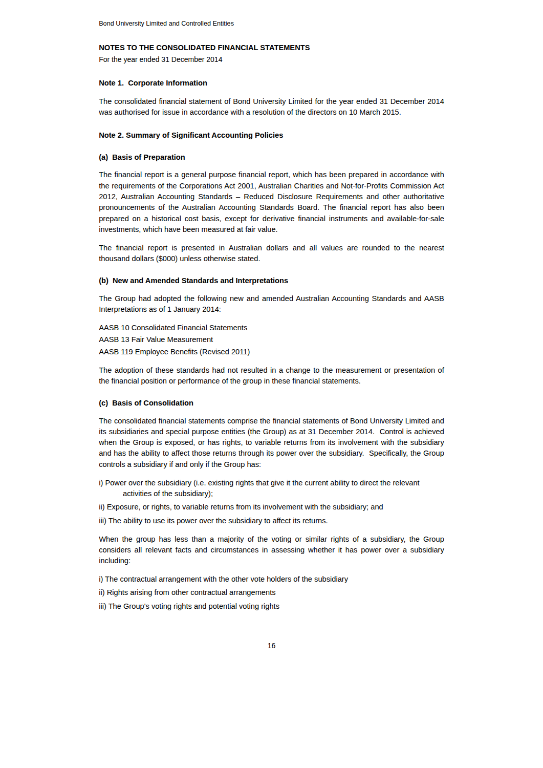Bond University Limited and Controlled Entities
Notes to the Consolidated Financial Statements
For the year ended 31 December 2014
Note 1. Corporate Information
The consolidated financial statement of Bond University Limited for the year ended 31 December 2014 was authorised for issue in accordance with a resolution of the directors on 10 March 2015.
Note 2. Summary of Significant Accounting Policies
(a) Basis of Preparation
The financial report is a general purpose financial report, which has been prepared in accordance with the requirements of the Corporations Act 2001, Australian Charities and Not-for-Profits Commission Act 2012, Australian Accounting Standards – Reduced Disclosure Requirements and other authoritative pronouncements of the Australian Accounting Standards Board. The financial report has also been prepared on a historical cost basis, except for derivative financial instruments and available-for-sale investments, which have been measured at fair value.
The financial report is presented in Australian dollars and all values are rounded to the nearest thousand dollars ($000) unless otherwise stated.
(b) New and Amended Standards and Interpretations
The Group had adopted the following new and amended Australian Accounting Standards and AASB Interpretations as of 1 January 2014:
AASB 10 Consolidated Financial Statements
AASB 13 Fair Value Measurement
AASB 119 Employee Benefits (Revised 2011)
The adoption of these standards had not resulted in a change to the measurement or presentation of the financial position or performance of the group in these financial statements.
(c) Basis of Consolidation
The consolidated financial statements comprise the financial statements of Bond University Limited and its subsidiaries and special purpose entities (the Group) as at 31 December 2014. Control is achieved when the Group is exposed, or has rights, to variable returns from its involvement with the subsidiary and has the ability to affect those returns through its power over the subsidiary. Specifically, the Group controls a subsidiary if and only if the Group has:
i) Power over the subsidiary (i.e. existing rights that give it the current ability to direct the relevant activities of the subsidiary);
ii) Exposure, or rights, to variable returns from its involvement with the subsidiary; and
iii) The ability to use its power over the subsidiary to affect its returns.
When the group has less than a majority of the voting or similar rights of a subsidiary, the Group considers all relevant facts and circumstances in assessing whether it has power over a subsidiary including:
i) The contractual arrangement with the other vote holders of the subsidiary
ii) Rights arising from other contractual arrangements
iii) The Group's voting rights and potential voting rights
16